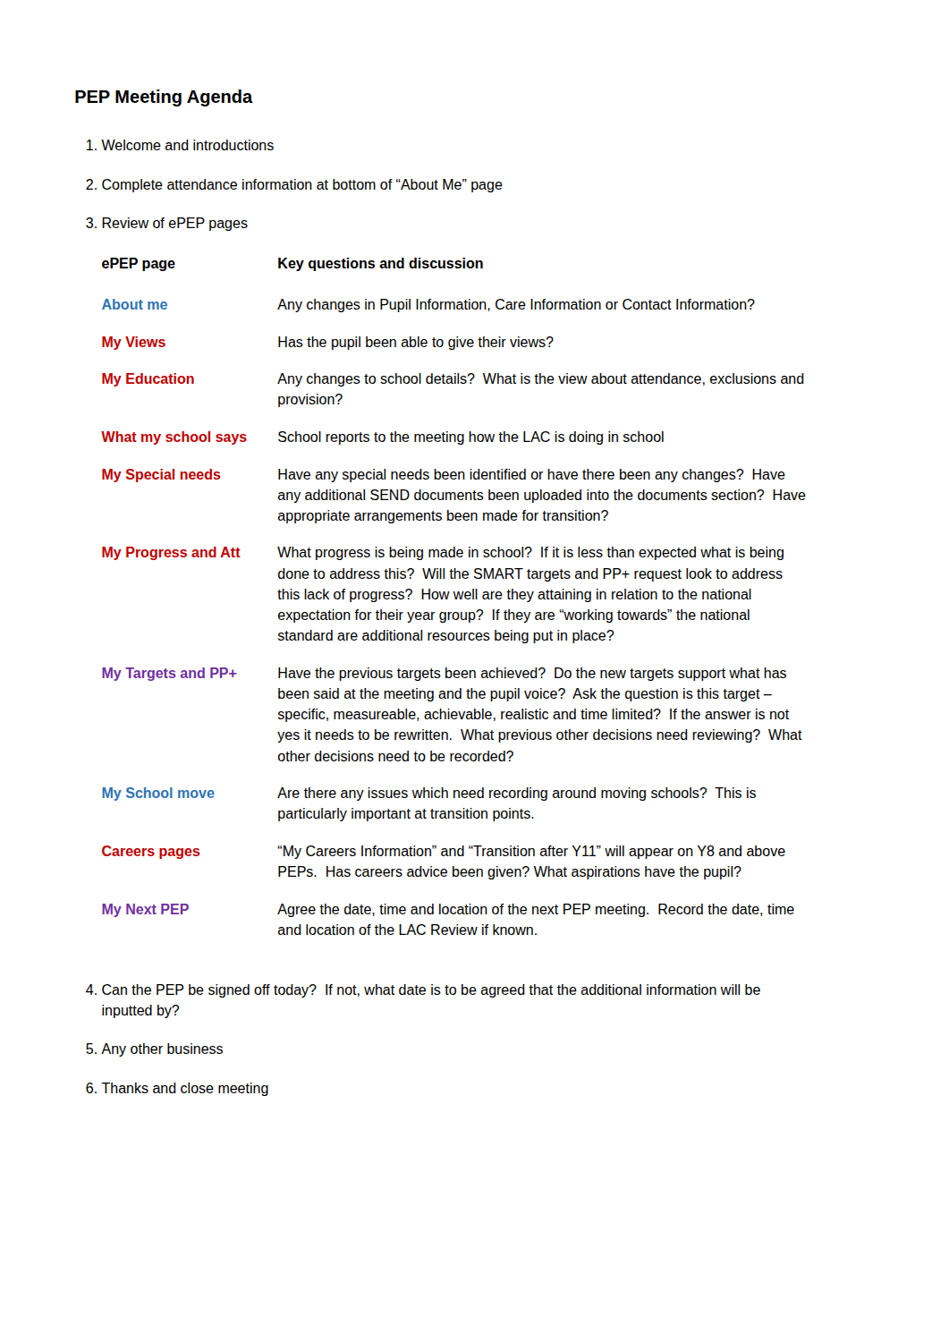PEP Meeting Agenda
Welcome and introductions
Complete attendance information at bottom of “About Me” page
Review of ePEP pages
| ePEP page | Key questions and discussion |
| --- | --- |
| About me | Any changes in Pupil Information, Care Information or Contact Information? |
| My Views | Has the pupil been able to give their views? |
| My Education | Any changes to school details? What is the view about attendance, exclusions and provision? |
| What my school says | School reports to the meeting how the LAC is doing in school |
| My Special needs | Have any special needs been identified or have there been any changes? Have any additional SEND documents been uploaded into the documents section? Have appropriate arrangements been made for transition? |
| My Progress and Att | What progress is being made in school? If it is less than expected what is being done to address this? Will the SMART targets and PP+ request look to address this lack of progress? How well are they attaining in relation to the national expectation for their year group? If they are “working towards” the national standard are additional resources being put in place? |
| My Targets and PP+ | Have the previous targets been achieved? Do the new targets support what has been said at the meeting and the pupil voice? Ask the question is this target – specific, measureable, achievable, realistic and time limited? If the answer is not yes it needs to be rewritten. What previous other decisions need reviewing? What other decisions need to be recorded? |
| My School move | Are there any issues which need recording around moving schools? This is particularly important at transition points. |
| Careers pages | “My Careers Information” and “Transition after Y11” will appear on Y8 and above PEPs. Has careers advice been given? What aspirations have the pupil? |
| My Next PEP | Agree the date, time and location of the next PEP meeting. Record the date, time and location of the LAC Review if known. |
Can the PEP be signed off today? If not, what date is to be agreed that the additional information will be inputted by?
Any other business
Thanks and close meeting